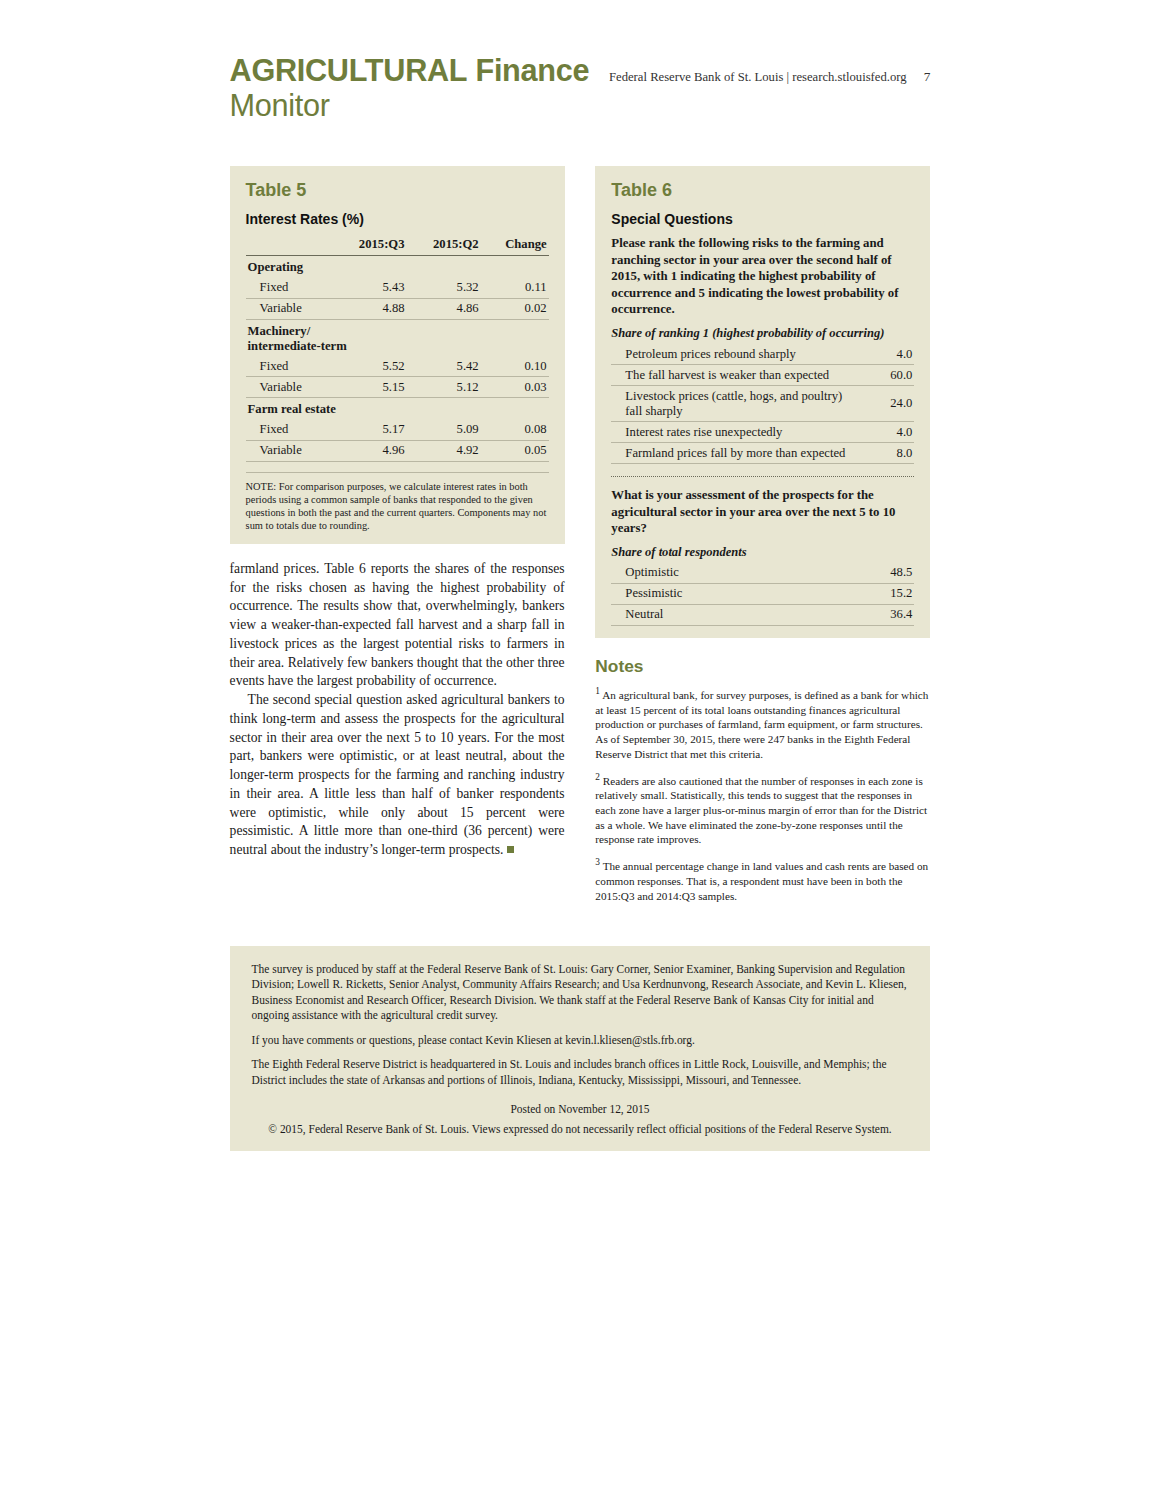AGRICULTURAL Finance Monitor
Federal Reserve Bank of St. Louis | research.stlouisfed.org 7
Table 5
Interest Rates (%)
| | 2015:Q3 | 2015:Q2 | Change |
| --- | --- | --- | --- |
| Operating |
| Fixed | 5.43 | 5.32 | 0.11 |
| Variable | 4.88 | 4.86 | 0.02 |
| Machinery/ intermediate-term |
| Fixed | 5.52 | 5.42 | 0.10 |
| Variable | 5.15 | 5.12 | 0.03 |
| Farm real estate |
| Fixed | 5.17 | 5.09 | 0.08 |
| Variable | 4.96 | 4.92 | 0.05 |
NOTE: For comparison purposes, we calculate interest rates in both periods using a common sample of banks that responded to the given questions in both the past and the current quarters. Components may not sum to totals due to rounding.
farmland prices. Table 6 reports the shares of the responses for the risks chosen as having the highest probability of occurrence. The results show that, overwhelmingly, bankers view a weaker-than-expected fall harvest and a sharp fall in livestock prices as the largest potential risks to farmers in their area. Relatively few bankers thought that the other three events have the largest probability of occurrence.
The second special question asked agricultural bankers to think long-term and assess the prospects for the agricultural sector in their area over the next 5 to 10 years. For the most part, bankers were optimistic, or at least neutral, about the longer-term prospects for the farming and ranching industry in their area. A little less than half of banker respondents were optimistic, while only about 15 percent were pessimistic. A little more than one-third (36 percent) were neutral about the industry’s longer-term prospects.
Table 6
Special Questions
Please rank the following risks to the farming and ranching sector in your area over the second half of 2015, with 1 indicating the highest probability of occurrence and 5 indicating the lowest probability of occurrence.
Share of ranking 1 (highest probability of occurring)
| Petroleum prices rebound sharply | 4.0 |
| The fall harvest is weaker than expected | 60.0 |
| Livestock prices (cattle, hogs, and poultry) fall sharply | 24.0 |
| Interest rates rise unexpectedly | 4.0 |
| Farmland prices fall by more than expected | 8.0 |
What is your assessment of the prospects for the agricultural sector in your area over the next 5 to 10 years?
Share of total respondents
| Optimistic | 48.5 |
| Pessimistic | 15.2 |
| Neutral | 36.4 |
Notes
1 An agricultural bank, for survey purposes, is defined as a bank for which at least 15 percent of its total loans outstanding finances agricultural production or purchases of farmland, farm equipment, or farm structures. As of September 30, 2015, there were 247 banks in the Eighth Federal Reserve District that met this criteria.
2 Readers are also cautioned that the number of responses in each zone is relatively small. Statistically, this tends to suggest that the responses in each zone have a larger plus-or-minus margin of error than for the District as a whole. We have eliminated the zone-by-zone responses until the response rate improves.
3 The annual percentage change in land values and cash rents are based on common responses. That is, a respondent must have been in both the 2015:Q3 and 2014:Q3 samples.
The survey is produced by staff at the Federal Reserve Bank of St. Louis: Gary Corner, Senior Examiner, Banking Supervision and Regulation Division; Lowell R. Ricketts, Senior Analyst, Community Affairs Research; and Usa Kerdnunvong, Research Associate, and Kevin L. Kliesen, Business Economist and Research Officer, Research Division. We thank staff at the Federal Reserve Bank of Kansas City for initial and ongoing assistance with the agricultural credit survey.
If you have comments or questions, please contact Kevin Kliesen at kevin.l.kliesen@stls.frb.org.
The Eighth Federal Reserve District is headquartered in St. Louis and includes branch offices in Little Rock, Louisville, and Memphis; the District includes the state of Arkansas and portions of Illinois, Indiana, Kentucky, Mississippi, Missouri, and Tennessee.
Posted on November 12, 2015
© 2015, Federal Reserve Bank of St. Louis. Views expressed do not necessarily reflect official positions of the Federal Reserve System.